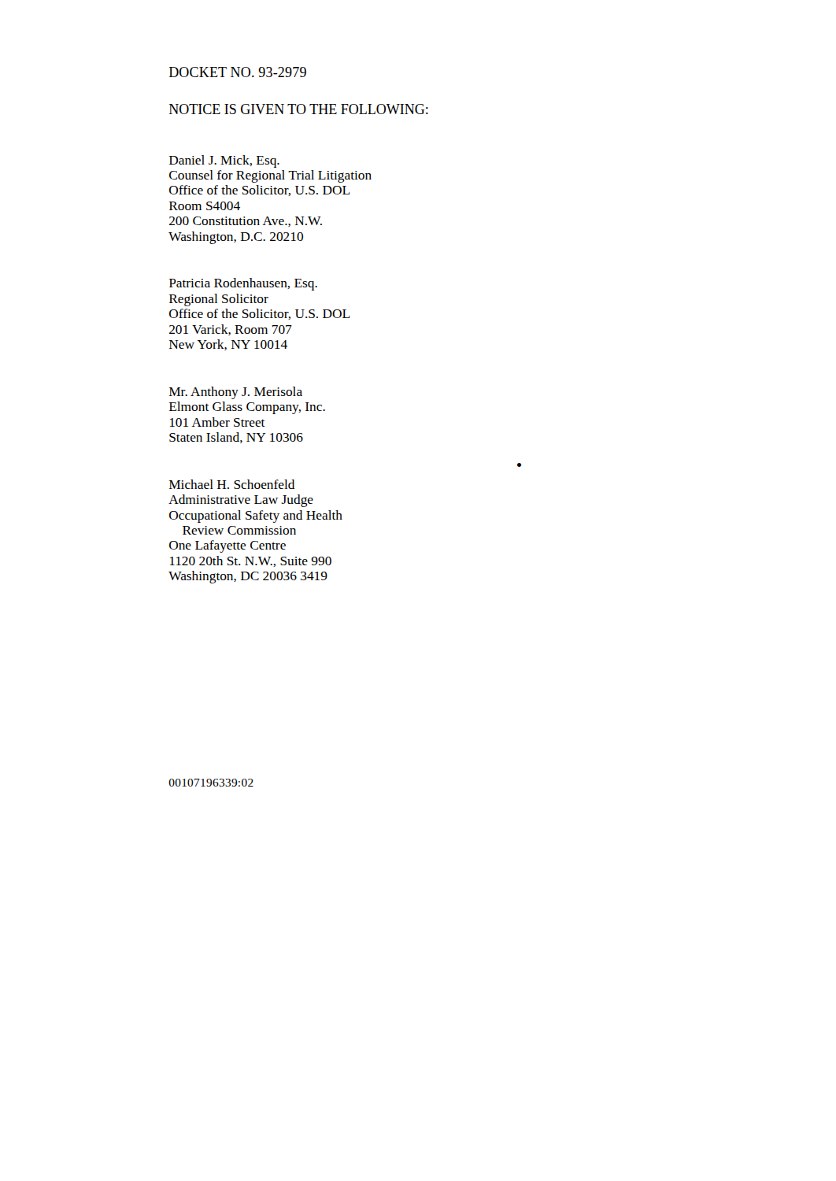DOCKET NO. 93-2979
NOTICE IS GIVEN TO THE FOLLOWING:
Daniel J. Mick, Esq. Counsel for Regional Trial Litigation Office of the Solicitor, U.S. DOL Room S4004 200 Constitution Ave., N.W. Washington, D.C. 20210 Patricia Rodenhausen, Esq. Regional Solicitor Office of the Solicitor, U.S. DOL 201 Varick, Room 707 New York, NY 10014 Mr. Anthony J. Merisola Elmont Glass Company, Inc. 101 Amber Street Staten Island, NY 10306 Michael H. Schoenfeld Administrative Law Judge Occupational Safety and Health Review Commission One Lafayette Centre 1120 20th St. N.W., Suite 990 Washington, DC 20036 3419 •
00107196339:02